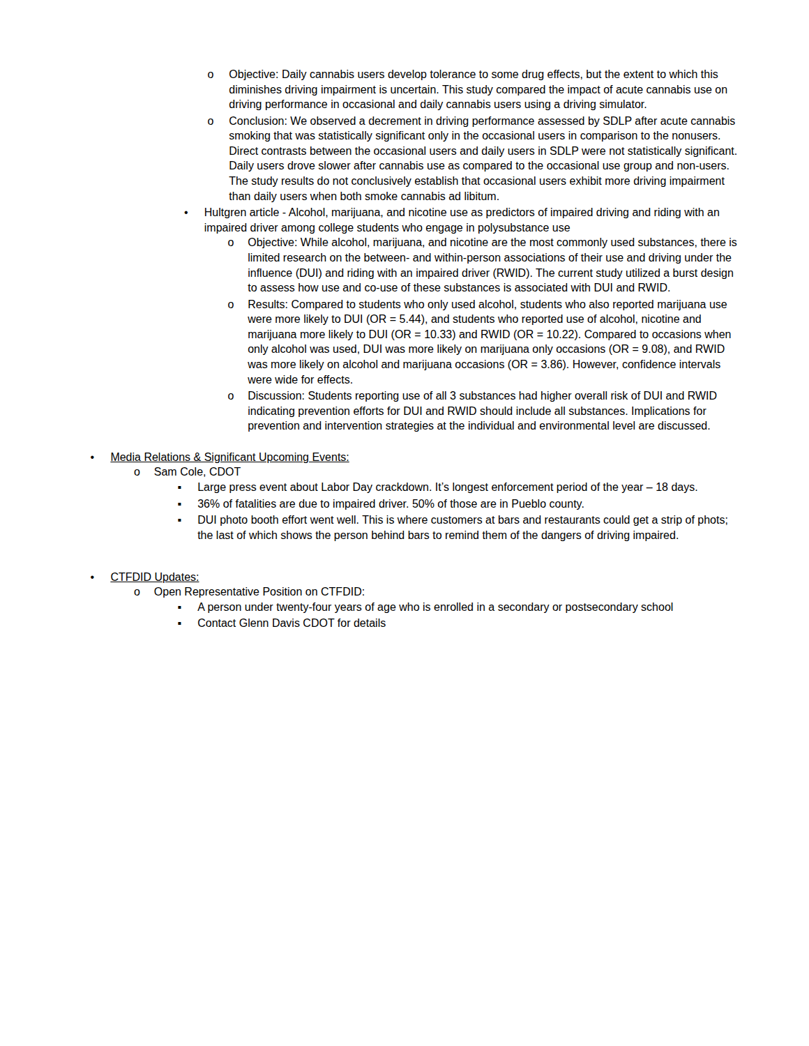o Objective: Daily cannabis users develop tolerance to some drug effects, but the extent to which this diminishes driving impairment is uncertain. This study compared the impact of acute cannabis use on driving performance in occasional and daily cannabis users using a driving simulator.
o Conclusion: We observed a decrement in driving performance assessed by SDLP after acute cannabis smoking that was statistically significant only in the occasional users in comparison to the nonusers. Direct contrasts between the occasional users and daily users in SDLP were not statistically significant. Daily users drove slower after cannabis use as compared to the occasional use group and non-users. The study results do not conclusively establish that occasional users exhibit more driving impairment than daily users when both smoke cannabis ad libitum.
•Hultgren article - Alcohol, marijuana, and nicotine use as predictors of impaired driving and riding with an impaired driver among college students who engage in polysubstance use
o Objective: While alcohol, marijuana, and nicotine are the most commonly used substances, there is limited research on the between- and within-person associations of their use and driving under the influence (DUI) and riding with an impaired driver (RWID). The current study utilized a burst design to assess how use and co-use of these substances is associated with DUI and RWID.
o Results: Compared to students who only used alcohol, students who also reported marijuana use were more likely to DUI (OR = 5.44), and students who reported use of alcohol, nicotine and marijuana more likely to DUI (OR = 10.33) and RWID (OR = 10.22). Compared to occasions when only alcohol was used, DUI was more likely on marijuana only occasions (OR = 9.08), and RWID was more likely on alcohol and marijuana occasions (OR = 3.86). However, confidence intervals were wide for effects.
o Discussion: Students reporting use of all 3 substances had higher overall risk of DUI and RWID indicating prevention efforts for DUI and RWID should include all substances. Implications for prevention and intervention strategies at the individual and environmental level are discussed.
•Media Relations & Significant Upcoming Events:
o Sam Cole, CDOT
▪Large press event about Labor Day crackdown. It’s longest enforcement period of the year – 18 days.
▪36% of fatalities are due to impaired driver. 50% of those are in Pueblo county.
▪DUI photo booth effort went well. This is where customers at bars and restaurants could get a strip of phots; the last of which shows the person behind bars to remind them of the dangers of driving impaired.
•CTFDID Updates:
o Open Representative Position on CTFDID:
▪A person under twenty-four years of age who is enrolled in a secondary or postsecondary school
▪Contact Glenn Davis CDOT for details